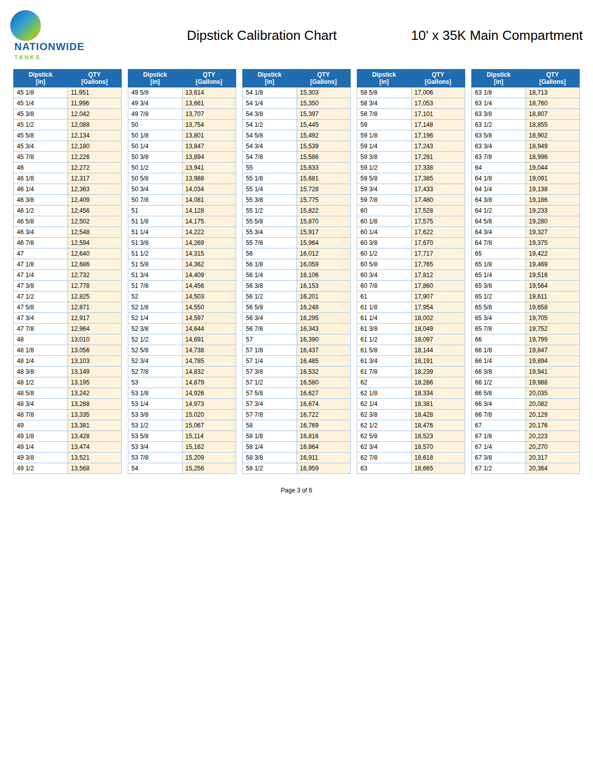NATIONWIDE
TANKS
Dipstick Calibration Chart
10' x 35K Main Compartment
| / Dipstick [in] / QTY [Gallons] / / --- / --- / / 45 1/8 / 11,951 / / 45 1/4 / 11,996 / / 45 3/8 / 12,042 / / 45 1/2 / 12,088 / / 45 5/8 / 12,134 / / 45 3/4 / 12,180 / / 45 7/8 / 12,226 / / 46 / 12,272 / / 46 1/8 / 12,317 / / 46 1/4 / 12,363 / / 46 3/8 / 12,409 / / 46 1/2 / 12,456 / / 46 5/8 / 12,502 / / 46 3/4 / 12,548 / / 46 7/8 / 12,594 / / 47 / 12,640 / / 47 1/8 / 12,686 / / 47 1/4 / 12,732 / / 47 3/8 / 12,778 / / 47 1/2 / 12,825 / / 47 5/8 / 12,871 / / 47 3/4 / 12,917 / / 47 7/8 / 12,964 / / 48 / 13,010 / / 48 1/8 / 13,056 / / 48 1/4 / 13,103 / / 48 3/8 / 13,149 / / 48 1/2 / 13,195 / / 48 5/8 / 13,242 / / 48 3/4 / 13,288 / / 48 7/8 / 13,335 / / 49 / 13,381 / / 49 1/8 / 13,428 / / 49 1/4 / 13,474 / / 49 3/8 / 13,521 / / 49 1/2 / 13,568 / | / Dipstick [in] / QTY [Gallons] / / --- / --- / / 49 5/8 / 13,614 / / 49 3/4 / 13,661 / / 49 7/8 / 13,707 / / 50 / 13,754 / / 50 1/8 / 13,801 / / 50 1/4 / 13,847 / / 50 3/8 / 13,894 / / 50 1/2 / 13,941 / / 50 5/8 / 13,988 / / 50 3/4 / 14,034 / / 50 7/8 / 14,081 / / 51 / 14,128 / / 51 1/8 / 14,175 / / 51 1/4 / 14,222 / / 51 3/8 / 14,269 / / 51 1/2 / 14,315 / / 51 5/8 / 14,362 / / 51 3/4 / 14,409 / / 51 7/8 / 14,456 / / 52 / 14,503 / / 52 1/8 / 14,550 / / 52 1/4 / 14,597 / / 52 3/8 / 14,644 / / 52 1/2 / 14,691 / / 52 5/8 / 14,738 / / 52 3/4 / 14,785 / / 52 7/8 / 14,832 / / 53 / 14,879 / / 53 1/8 / 14,926 / / 53 1/4 / 14,973 / / 53 3/8 / 15,020 / / 53 1/2 / 15,067 / / 53 5/8 / 15,114 / / 53 3/4 / 15,162 / / 53 7/8 / 15,209 / / 54 / 15,256 / | / Dipstick [in] / QTY [Gallons] / / --- / --- / / 54 1/8 / 15,303 / / 54 1/4 / 15,350 / / 54 3/8 / 15,397 / / 54 1/2 / 15,445 / / 54 5/8 / 15,492 / / 54 3/4 / 15,539 / / 54 7/8 / 15,586 / / 55 / 15,633 / / 55 1/8 / 15,681 / / 55 1/4 / 15,728 / / 55 3/8 / 15,775 / / 55 1/2 / 15,822 / / 55 5/8 / 15,870 / / 55 3/4 / 15,917 / / 55 7/8 / 15,964 / / 56 / 16,012 / / 56 1/8 / 16,059 / / 56 1/4 / 16,106 / / 56 3/8 / 16,153 / / 56 1/2 / 16,201 / / 56 5/8 / 16,248 / / 56 3/4 / 16,295 / / 56 7/8 / 16,343 / / 57 / 16,390 / / 57 1/8 / 16,437 / / 57 1/4 / 16,485 / / 57 3/8 / 16,532 / / 57 1/2 / 16,580 / / 57 5/8 / 16,627 / / 57 3/4 / 16,674 / / 57 7/8 / 16,722 / / 58 / 16,769 / / 58 1/8 / 16,816 / / 58 1/4 / 16,864 / / 58 3/8 / 16,911 / / 58 1/2 / 16,959 / | / Dipstick [in] / QTY [Gallons] / / --- / --- / / 58 5/8 / 17,006 / / 58 3/4 / 17,053 / / 58 7/8 / 17,101 / / 59 / 17,148 / / 59 1/8 / 17,196 / / 59 1/4 / 17,243 / / 59 3/8 / 17,291 / / 59 1/2 / 17,338 / / 59 5/8 / 17,385 / / 59 3/4 / 17,433 / / 59 7/8 / 17,480 / / 60 / 17,528 / / 60 1/8 / 17,575 / / 60 1/4 / 17,622 / / 60 3/8 / 17,670 / / 60 1/2 / 17,717 / / 60 5/8 / 17,765 / / 60 3/4 / 17,812 / / 60 7/8 / 17,860 / / 61 / 17,907 / / 61 1/8 / 17,954 / / 61 1/4 / 18,002 / / 61 3/8 / 18,049 / / 61 1/2 / 18,097 / / 61 5/8 / 18,144 / / 61 3/4 / 18,191 / / 61 7/8 / 18,239 / / 62 / 18,286 / / 62 1/8 / 18,334 / / 62 1/4 / 18,381 / / 62 3/8 / 18,428 / / 62 1/2 / 18,476 / / 62 5/8 / 18,523 / / 62 3/4 / 18,570 / / 62 7/8 / 18,618 / / 63 / 18,665 / | / Dipstick [in] / QTY [Gallons] / / --- / --- / / 63 1/8 / 18,713 / / 63 1/4 / 18,760 / / 63 3/8 / 18,807 / / 63 1/2 / 18,855 / / 63 5/8 / 18,902 / / 63 3/4 / 18,949 / / 63 7/8 / 18,996 / / 64 / 19,044 / / 64 1/8 / 19,091 / / 64 1/4 / 19,138 / / 64 3/8 / 19,186 / / 64 1/2 / 19,233 / / 64 5/8 / 19,280 / / 64 3/4 / 19,327 / / 64 7/8 / 19,375 / / 65 / 19,422 / / 65 1/8 / 19,469 / / 65 1/4 / 19,516 / / 65 3/8 / 19,564 / / 65 1/2 / 19,611 / / 65 5/8 / 19,658 / / 65 3/4 / 19,705 / / 65 7/8 / 19,752 / / 66 / 19,799 / / 66 1/8 / 19,847 / / 66 1/4 / 19,894 / / 66 3/8 / 19,941 / / 66 1/2 / 19,988 / / 66 5/8 / 20,035 / / 66 3/4 / 20,082 / / 66 7/8 / 20,129 / / 67 / 20,176 / / 67 1/8 / 20,223 / / 67 1/4 / 20,270 / / 67 3/8 / 20,317 / / 67 1/2 / 20,364 / |
Page 3 of 6